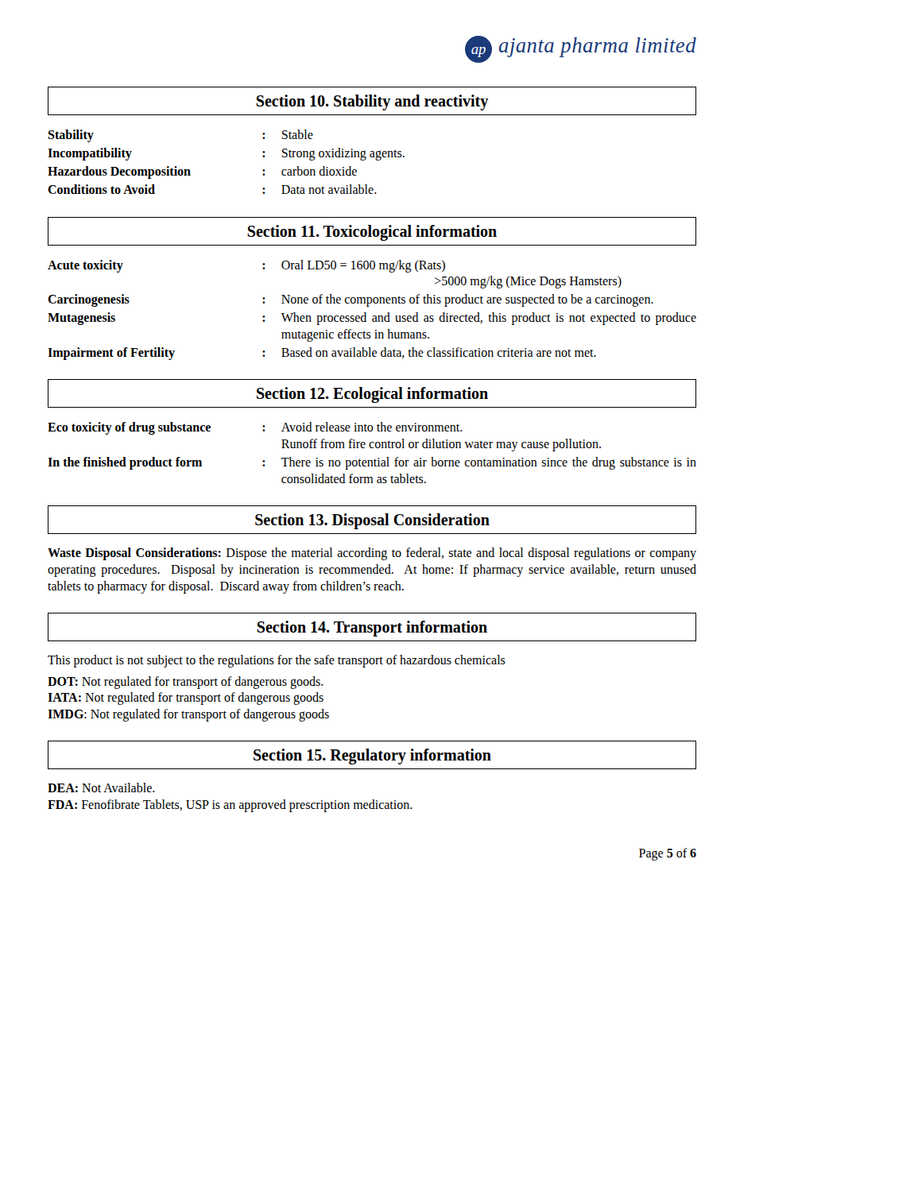ap ajanta pharma limited
Section 10. Stability and reactivity
| Stability | : | Stable |
| Incompatibility | : | Strong oxidizing agents. |
| Hazardous Decomposition | : | carbon dioxide |
| Conditions to Avoid | : | Data not available. |
Section 11. Toxicological information
| Acute toxicity | : | Oral LD50 = 1600 mg/kg (Rats) >5000 mg/kg (Mice Dogs Hamsters) |
| Carcinogenesis | : | None of the components of this product are suspected to be a carcinogen. |
| Mutagenesis | : | When processed and used as directed, this product is not expected to produce mutagenic effects in humans. |
| Impairment of Fertility | : | Based on available data, the classification criteria are not met. |
Section 12. Ecological information
| Eco toxicity of drug substance | : | Avoid release into the environment. Runoff from fire control or dilution water may cause pollution. |
| In the finished product form | : | There is no potential for air borne contamination since the drug substance is in consolidated form as tablets. |
Section 13. Disposal Consideration
Waste Disposal Considerations: Dispose the material according to federal, state and local disposal regulations or company operating procedures. Disposal by incineration is recommended. At home: If pharmacy service available, return unused tablets to pharmacy for disposal. Discard away from children’s reach.
Section 14. Transport information
This product is not subject to the regulations for the safe transport of hazardous chemicals
DOT: Not regulated for transport of dangerous goods.
IATA: Not regulated for transport of dangerous goods
IMDG: Not regulated for transport of dangerous goods
Section 15. Regulatory information
DEA: Not Available.
FDA: Fenofibrate Tablets, USP is an approved prescription medication.
Page 5 of 6